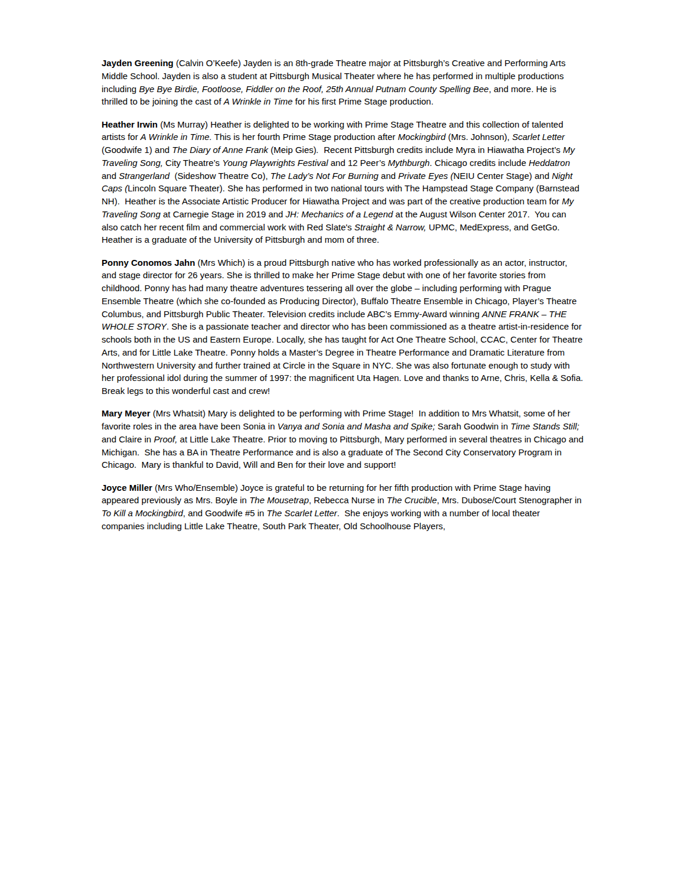Jayden Greening (Calvin O’Keefe) Jayden is an 8th-grade Theatre major at Pittsburgh’s Creative and Performing Arts Middle School. Jayden is also a student at Pittsburgh Musical Theater where he has performed in multiple productions including Bye Bye Birdie, Footloose, Fiddler on the Roof, 25th Annual Putnam County Spelling Bee, and more. He is thrilled to be joining the cast of A Wrinkle in Time for his first Prime Stage production.
Heather Irwin (Ms Murray) Heather is delighted to be working with Prime Stage Theatre and this collection of talented artists for A Wrinkle in Time. This is her fourth Prime Stage production after Mockingbird (Mrs. Johnson), Scarlet Letter (Goodwife 1) and The Diary of Anne Frank (Meip Gies). Recent Pittsburgh credits include Myra in Hiawatha Project’s My Traveling Song, City Theatre’s Young Playwrights Festival and 12 Peer’s Mythburgh. Chicago credits include Heddatron and Strangerland (Sideshow Theatre Co), The Lady’s Not For Burning and Private Eyes (NEIU Center Stage) and Night Caps (Lincoln Square Theater). She has performed in two national tours with The Hampstead Stage Company (Barnstead NH). Heather is the Associate Artistic Producer for Hiawatha Project and was part of the creative production team for My Traveling Song at Carnegie Stage in 2019 and JH: Mechanics of a Legend at the August Wilson Center 2017. You can also catch her recent film and commercial work with Red Slate's Straight & Narrow, UPMC, MedExpress, and GetGo. Heather is a graduate of the University of Pittsburgh and mom of three.
Ponny Conomos Jahn (Mrs Which) is a proud Pittsburgh native who has worked professionally as an actor, instructor, and stage director for 26 years. She is thrilled to make her Prime Stage debut with one of her favorite stories from childhood. Ponny has had many theatre adventures tessering all over the globe – including performing with Prague Ensemble Theatre (which she co-founded as Producing Director), Buffalo Theatre Ensemble in Chicago, Player’s Theatre Columbus, and Pittsburgh Public Theater. Television credits include ABC’s Emmy-Award winning ANNE FRANK – THE WHOLE STORY. She is a passionate teacher and director who has been commissioned as a theatre artist-in-residence for schools both in the US and Eastern Europe. Locally, she has taught for Act One Theatre School, CCAC, Center for Theatre Arts, and for Little Lake Theatre. Ponny holds a Master’s Degree in Theatre Performance and Dramatic Literature from Northwestern University and further trained at Circle in the Square in NYC. She was also fortunate enough to study with her professional idol during the summer of 1997: the magnificent Uta Hagen. Love and thanks to Arne, Chris, Kella & Sofia. Break legs to this wonderful cast and crew!
Mary Meyer (Mrs Whatsit) Mary is delighted to be performing with Prime Stage! In addition to Mrs Whatsit, some of her favorite roles in the area have been Sonia in Vanya and Sonia and Masha and Spike; Sarah Goodwin in Time Stands Still; and Claire in Proof, at Little Lake Theatre. Prior to moving to Pittsburgh, Mary performed in several theatres in Chicago and Michigan. She has a BA in Theatre Performance and is also a graduate of The Second City Conservatory Program in Chicago. Mary is thankful to David, Will and Ben for their love and support!
Joyce Miller (Mrs Who/Ensemble) Joyce is grateful to be returning for her fifth production with Prime Stage having appeared previously as Mrs. Boyle in The Mousetrap, Rebecca Nurse in The Crucible, Mrs. Dubose/Court Stenographer in To Kill a Mockingbird, and Goodwife #5 in The Scarlet Letter. She enjoys working with a number of local theater companies including Little Lake Theatre, South Park Theater, Old Schoolhouse Players,